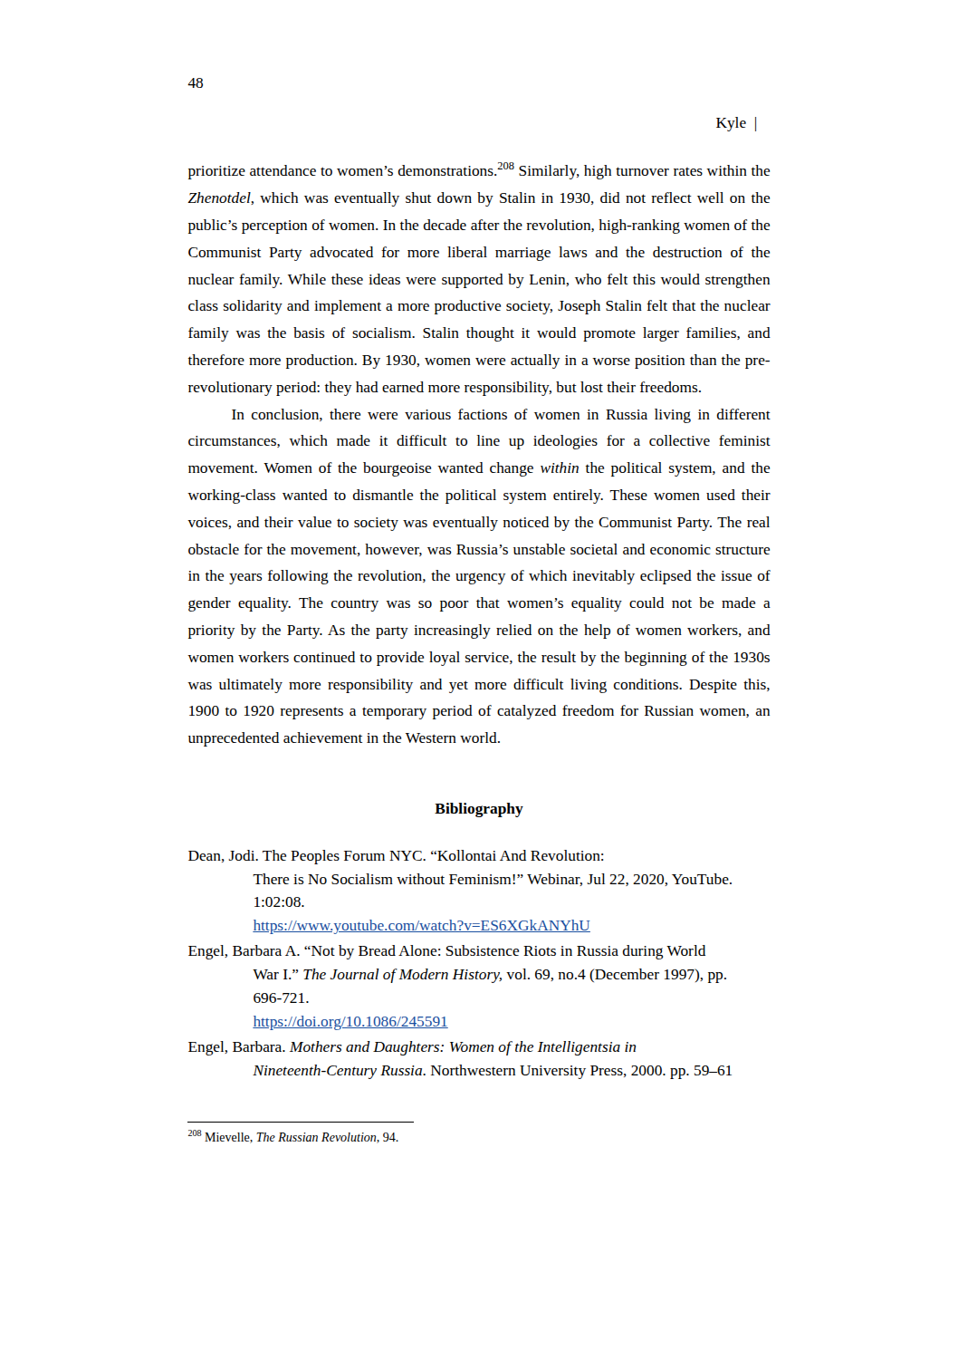48
Kyle |
prioritize attendance to women’s demonstrations.208 Similarly, high turnover rates within the Zhenotdel, which was eventually shut down by Stalin in 1930, did not reflect well on the public’s perception of women. In the decade after the revolution, high-ranking women of the Communist Party advocated for more liberal marriage laws and the destruction of the nuclear family. While these ideas were supported by Lenin, who felt this would strengthen class solidarity and implement a more productive society, Joseph Stalin felt that the nuclear family was the basis of socialism. Stalin thought it would promote larger families, and therefore more production. By 1930, women were actually in a worse position than the pre-revolutionary period: they had earned more responsibility, but lost their freedoms.
In conclusion, there were various factions of women in Russia living in different circumstances, which made it difficult to line up ideologies for a collective feminist movement. Women of the bourgeoise wanted change within the political system, and the working-class wanted to dismantle the political system entirely. These women used their voices, and their value to society was eventually noticed by the Communist Party. The real obstacle for the movement, however, was Russia’s unstable societal and economic structure in the years following the revolution, the urgency of which inevitably eclipsed the issue of gender equality. The country was so poor that women’s equality could not be made a priority by the Party. As the party increasingly relied on the help of women workers, and women workers continued to provide loyal service, the result by the beginning of the 1930s was ultimately more responsibility and yet more difficult living conditions. Despite this, 1900 to 1920 represents a temporary period of catalyzed freedom for Russian women, an unprecedented achievement in the Western world.
Bibliography
Dean, Jodi. The Peoples Forum NYC. “Kollontai And Revolution: There is No Socialism without Feminism!” Webinar, Jul 22, 2020, YouTube. 1:02:08. https://www.youtube.com/watch?v=ES6XGkANYhU
Engel, Barbara A. “Not by Bread Alone: Subsistence Riots in Russia during World War I.” The Journal of Modern History, vol. 69, no.4 (December 1997), pp. 696-721. https://doi.org/10.1086/245591
Engel, Barbara. Mothers and Daughters: Women of the Intelligentsia in Nineteenth-Century Russia. Northwestern University Press, 2000. pp. 59–61
208 Mievelle, The Russian Revolution, 94.